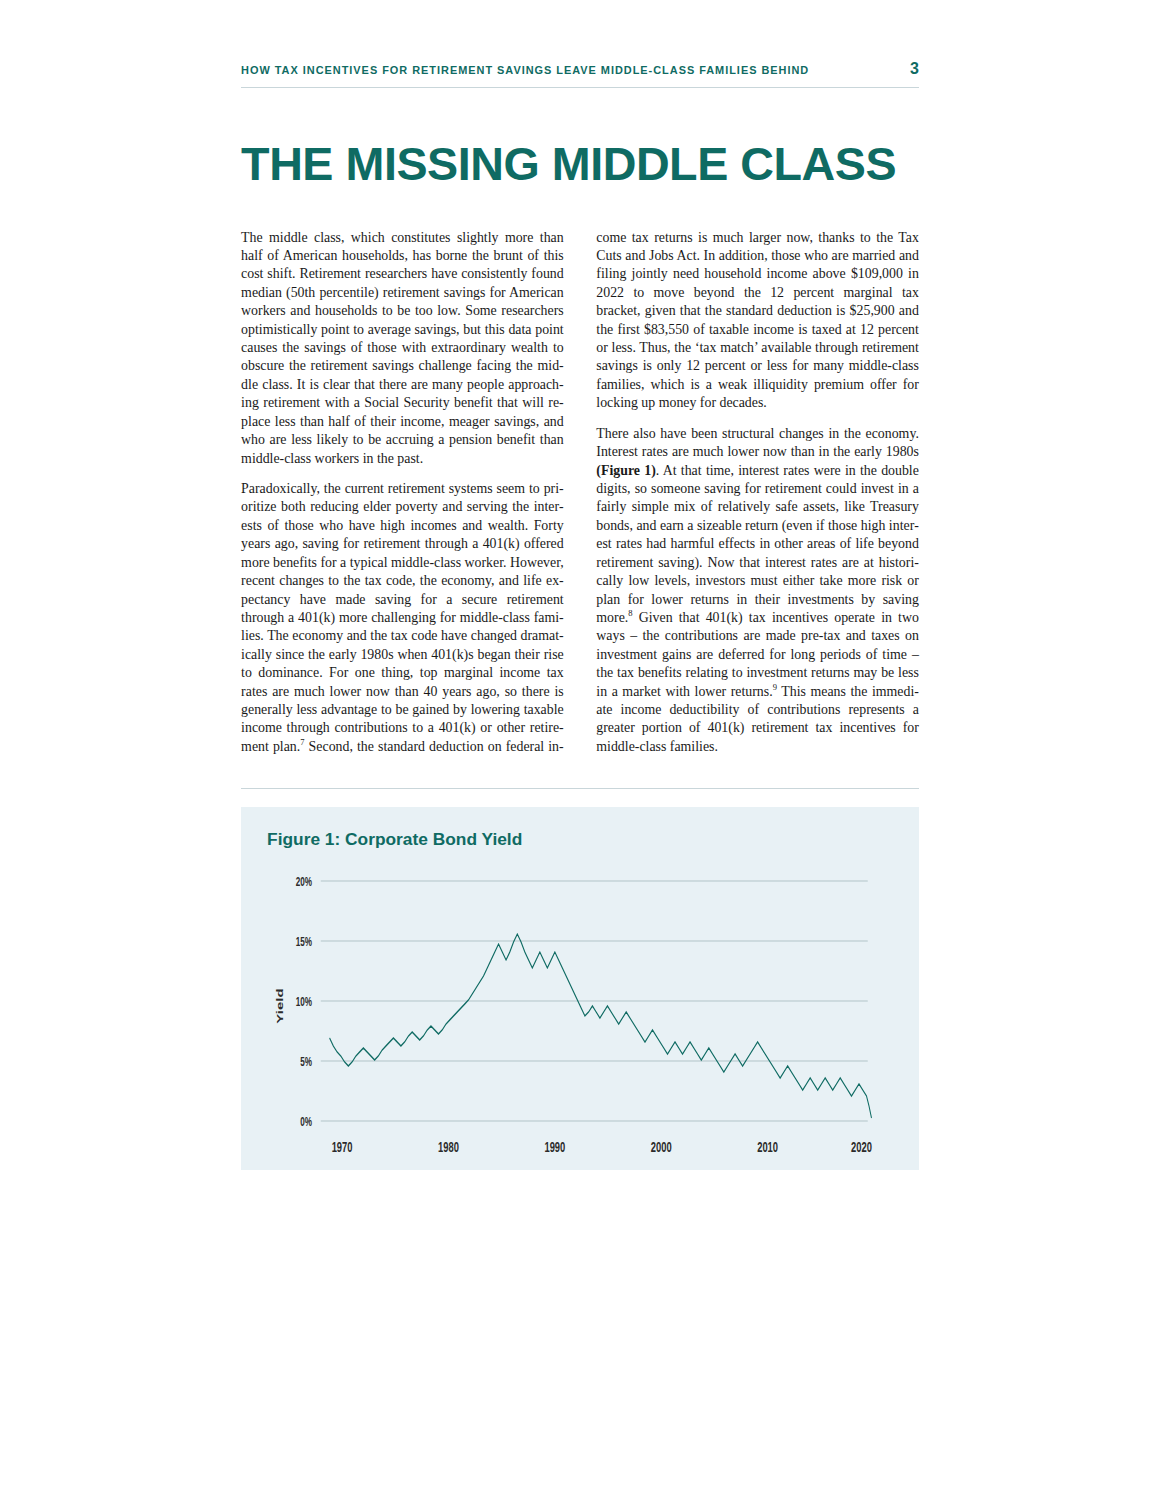How Tax Incentives for Retirement Savings Leave Middle-Class Families Behind 3
The Missing Middle Class
The middle class, which constitutes slightly more than half of American households, has borne the brunt of this cost shift. Retirement researchers have consistently found median (50th percentile) retirement savings for American workers and households to be too low. Some researchers optimistically point to average savings, but this data point causes the savings of those with extraordinary wealth to obscure the retirement savings challenge facing the middle class. It is clear that there are many people approaching retirement with a Social Security benefit that will replace less than half of their income, meager savings, and who are less likely to be accruing a pension benefit than middle-class workers in the past.
Paradoxically, the current retirement systems seem to prioritize both reducing elder poverty and serving the interests of those who have high incomes and wealth. Forty years ago, saving for retirement through a 401(k) offered more benefits for a typical middle-class worker. However, recent changes to the tax code, the economy, and life expectancy have made saving for a secure retirement through a 401(k) more challenging for middle-class families. The economy and the tax code have changed dramatically since the early 1980s when 401(k)s began their rise to dominance. For one thing, top marginal income tax rates are much lower now than 40 years ago, so there is generally less advantage to be gained by lowering taxable income through contributions to a 401(k) or other retirement plan.7 Second, the standard deduction on federal income tax returns is much larger now, thanks to the Tax Cuts and Jobs Act. In addition, those who are married and filing jointly need household income above $109,000 in 2022 to move beyond the 12 percent marginal tax bracket, given that the standard deduction is $25,900 and the first $83,550 of taxable income is taxed at 12 percent or less. Thus, the ‘tax match’ available through retirement savings is only 12 percent or less for many middle-class families, which is a weak illiquidity premium offer for locking up money for decades.
There also have been structural changes in the economy. Interest rates are much lower now than in the early 1980s (Figure 1). At that time, interest rates were in the double digits, so someone saving for retirement could invest in a fairly simple mix of relatively safe assets, like Treasury bonds, and earn a sizeable return (even if those high interest rates had harmful effects in other areas of life beyond retirement saving). Now that interest rates are at historically low levels, investors must either take more risk or plan for lower returns in their investments by saving more.8 Given that 401(k) tax incentives operate in two ways – the contributions are made pre-tax and taxes on investment gains are deferred for long periods of time – the tax benefits relating to investment returns may be less in a market with lower returns.9 This means the immediate income deductibility of contributions represents a greater portion of 401(k) retirement tax incentives for middle-class families.
Figure 1: Corporate Bond Yield
20% 15% 10% 5% 0% Yield 1970 1980 1990 2000 2010 2020